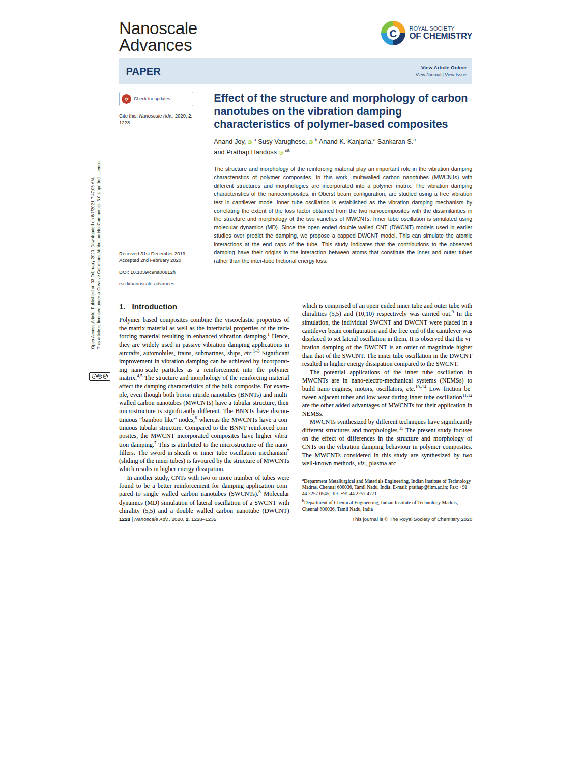Open Access Article. Published on 03 February 2020. Downloaded on 8/7/2021 7:47:05 AM. This article is licensed under a Creative Commons Attribution-NonCommercial 3.0 Unported Licence.
cc BY NC
NanoscaleAdvances
C
ROYAL SOCIETY
OF CHEMISTRY
PAPER
View Article Online
View Journal | View Issue
⟳
Check for updates
Cite this: Nanoscale Adv., 2020, 2,
1228
Received 31st December 2019
Accepted 2nd February 2020
DOI: 10.1039/c9na00812h
rsc.li/nanoscale-advances
Effect of the structure and morphology of carbon nanotubes on the vibration damping characteristics of polymer-based composites
Anand Joy, iD a Susy Varughese, iD b Anand K. Kanjarla,a Sankaran S.a
and Prathap Haridoss iD *a
The structure and morphology of the reinforcing material play an important role in the vibration damping characteristics of polymer composites. In this work, multiwalled carbon nanotubes (MWCNTs) with different structures and morphologies are incorporated into a polymer matrix. The vibration damping characteristics of the nanocomposites, in Oberst beam configuration, are studied using a free vibration test in cantilever mode. Inner tube oscillation is established as the vibration damping mechanism by correlating the extent of the loss factor obtained from the two nanocomposites with the dissimilarities in the structure and morphology of the two varieties of MWCNTs. Inner tube oscillation is simulated using molecular dynamics (MD). Since the open-ended double walled CNT (DWCNT) models used in earlier studies over predict the damping, we propose a capped DWCNT model. This can simulate the atomic interactions at the end caps of the tube. This study indicates that the contributions to the observed damping have their origins in the interaction between atoms that constitute the inner and outer tubes rather than the inter-tube frictional energy loss.
1. Introduction
Polymer based composites combine the viscoelastic properties of the matrix material as well as the interfacial properties of the reinforcing material resulting in enhanced vibration damping.1 Hence, they are widely used in passive vibration damping applications in aircrafts, automobiles, trains, submarines, ships, etc.1–3 Significant improvement in vibration damping can be achieved by incorporating nano-scale particles as a reinforcement into the polymer matrix.4,5 The structure and morphology of the reinforcing material affect the damping characteristics of the bulk composite. For example, even though both boron nitride nanotubes (BNNTs) and multiwalled carbon nanotubes (MWCNTs) have a tubular structure, their microstructure is significantly different. The BNNTs have discontinuous “bamboo-like” nodes,6 whereas the MWCNTs have a continuous tubular structure. Compared to the BNNT reinforced composites, the MWCNT incorporated composites have higher vibration damping.7 This is attributed to the microstructure of the nano-fillers. The sword-in-sheath or inner tube oscillation mechanism7 (sliding of the inner tubes) is favoured by the structure of MWCNTs which results in higher energy dissipation.
In another study, CNTs with two or more number of tubes were found to be a better reinforcement for damping application compared to single walled carbon nanotubes (SWCNTs).8 Molecular dynamics (MD) simulation of lateral oscillation of a SWCNT with chirality (5,5) and a double walled carbon nanotube (DWCNT) which is comprised of an open-ended inner tube and outer tube with chiralities (5,5) and (10,10) respectively was carried out.9 In the simulation, the individual SWCNT and DWCNT were placed in a cantilever beam configuration and the free end of the cantilever was displaced to set lateral oscillation in them. It is observed that the vibration damping of the DWCNT is an order of magnitude higher than that of the SWCNT. The inner tube oscillation in the DWCNT resulted in higher energy dissipation compared to the SWCNT.
The potential applications of the inner tube oscillation in MWCNTs are in nano-electro-mechanical systems (NEMSs) to build nano-engines, motors, oscillators, etc.10–14 Low friction between adjacent tubes and low wear during inner tube oscillation11,12 are the other added advantages of MWCNTs for their application in NEMSs.
MWCNTs synthesized by different techniques have significantly different structures and morphologies.15 The present study focuses on the effect of differences in the structure and morphology of CNTs on the vibration damping behaviour in polymer composites. The MWCNTs considered in this study are synthesized by two well-known methods, viz., plasma arc
aDepartment Metallurgical and Materials Engineering, Indian Institute of Technology Madras, Chennai 600036, Tamil Nadu, India. E-mail: prathap@iitm.ac.in; Fax: +91 44 2257 0545; Tel: +91 44 2257 4771
bDepartment of Chemical Engineering, Indian Institute of Technology Madras, Chennai 600036, Tamil Nadu, India
1228 | Nanoscale Adv., 2020, 2, 1228–1235
This journal is © The Royal Society of Chemistry 2020